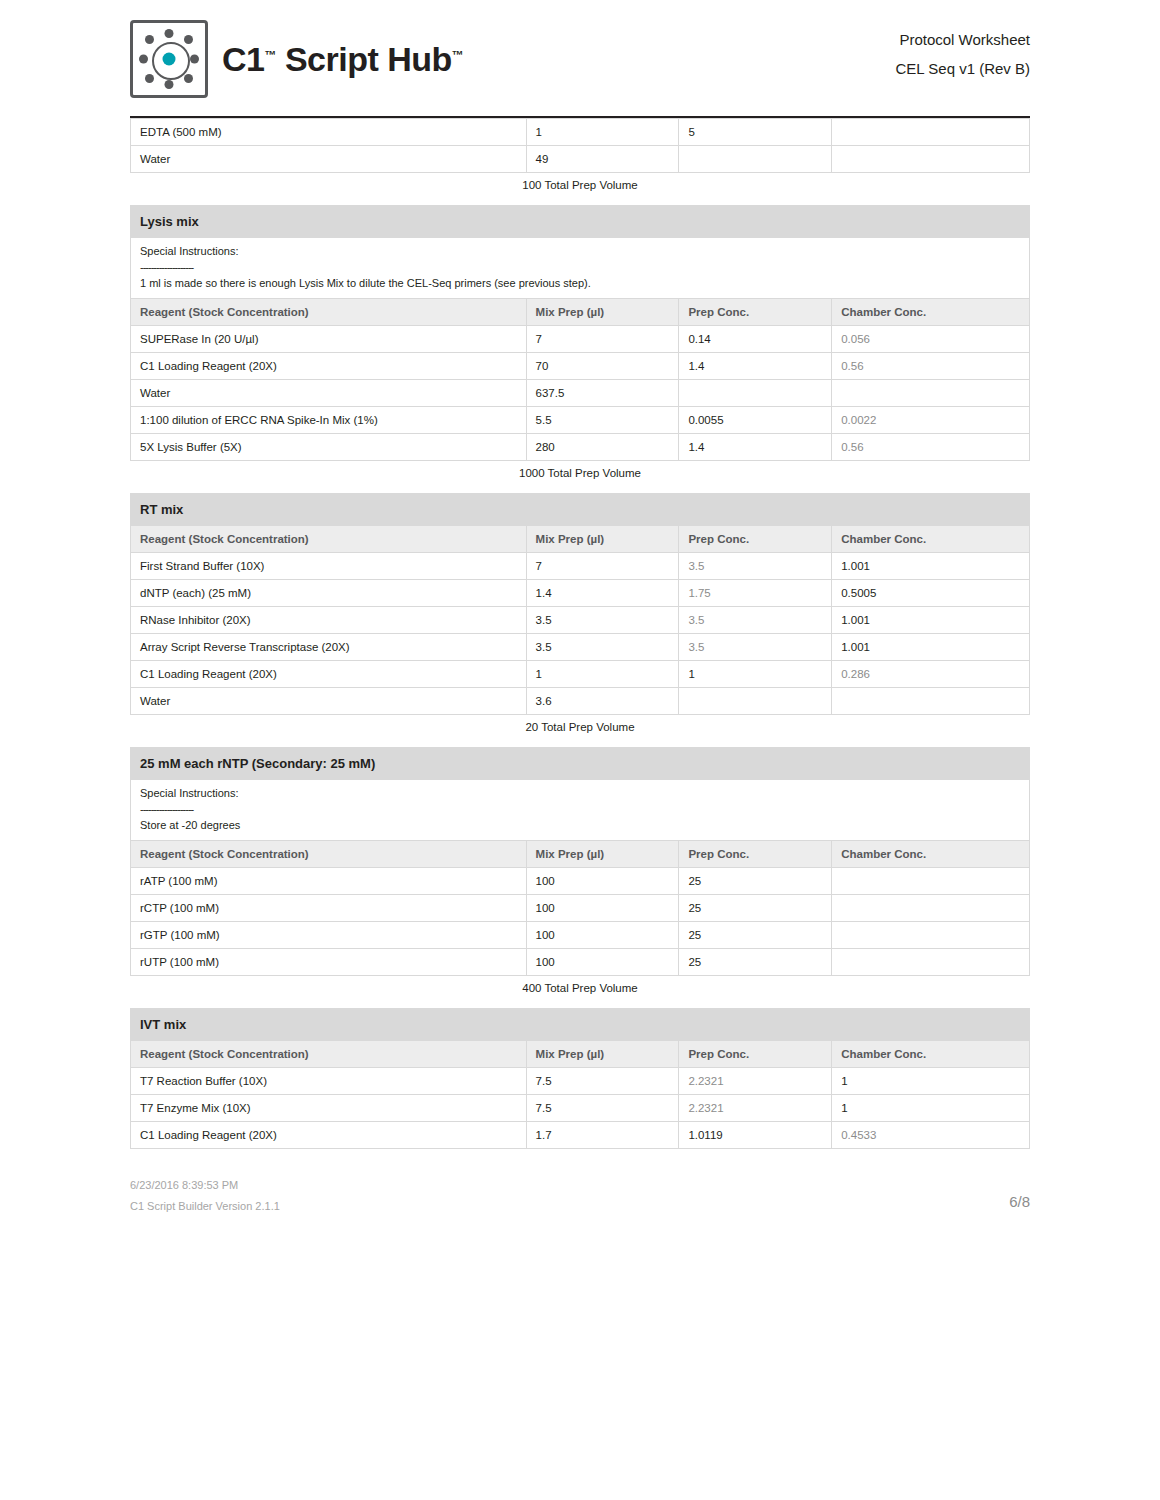C1™ Script Hub™
Protocol Worksheet
CEL Seq v1 (Rev B)
| EDTA (500 mM) | 1 | 5 | |
| Water | 49 | | |
100 Total Prep Volume
| Lysis mix |
| Special Instructions: -------------------- 1 ml is made so there is enough Lysis Mix to dilute the CEL-Seq primers (see previous step). |
| Reagent (Stock Concentration) | Mix Prep (µl) | Prep Conc. | Chamber Conc. |
| SUPERase In (20 U/µl) | 7 | 0.14 | 0.056 |
| C1 Loading Reagent (20X) | 70 | 1.4 | 0.56 |
| Water | 637.5 | | |
| 1:100 dilution of ERCC RNA Spike-In Mix (1%) | 5.5 | 0.0055 | 0.0022 |
| 5X Lysis Buffer (5X) | 280 | 1.4 | 0.56 |
1000 Total Prep Volume
| RT mix |
| Reagent (Stock Concentration) | Mix Prep (µl) | Prep Conc. | Chamber Conc. |
| First Strand Buffer (10X) | 7 | 3.5 | 1.001 |
| dNTP (each) (25 mM) | 1.4 | 1.75 | 0.5005 |
| RNase Inhibitor (20X) | 3.5 | 3.5 | 1.001 |
| Array Script Reverse Transcriptase (20X) | 3.5 | 3.5 | 1.001 |
| C1 Loading Reagent (20X) | 1 | 1 | 0.286 |
| Water | 3.6 | | |
20 Total Prep Volume
| 25 mM each rNTP (Secondary: 25 mM) |
| Special Instructions: -------------------- Store at -20 degrees |
| Reagent (Stock Concentration) | Mix Prep (µl) | Prep Conc. | Chamber Conc. |
| rATP (100 mM) | 100 | 25 | |
| rCTP (100 mM) | 100 | 25 | |
| rGTP (100 mM) | 100 | 25 | |
| rUTP (100 mM) | 100 | 25 | |
400 Total Prep Volume
| IVT mix |
| Reagent (Stock Concentration) | Mix Prep (µl) | Prep Conc. | Chamber Conc. |
| T7 Reaction Buffer (10X) | 7.5 | 2.2321 | 1 |
| T7 Enzyme Mix (10X) | 7.5 | 2.2321 | 1 |
| C1 Loading Reagent (20X) | 1.7 | 1.0119 | 0.4533 |
6/23/2016 8:39:53 PM
C1 Script Builder Version 2.1.1 6/8